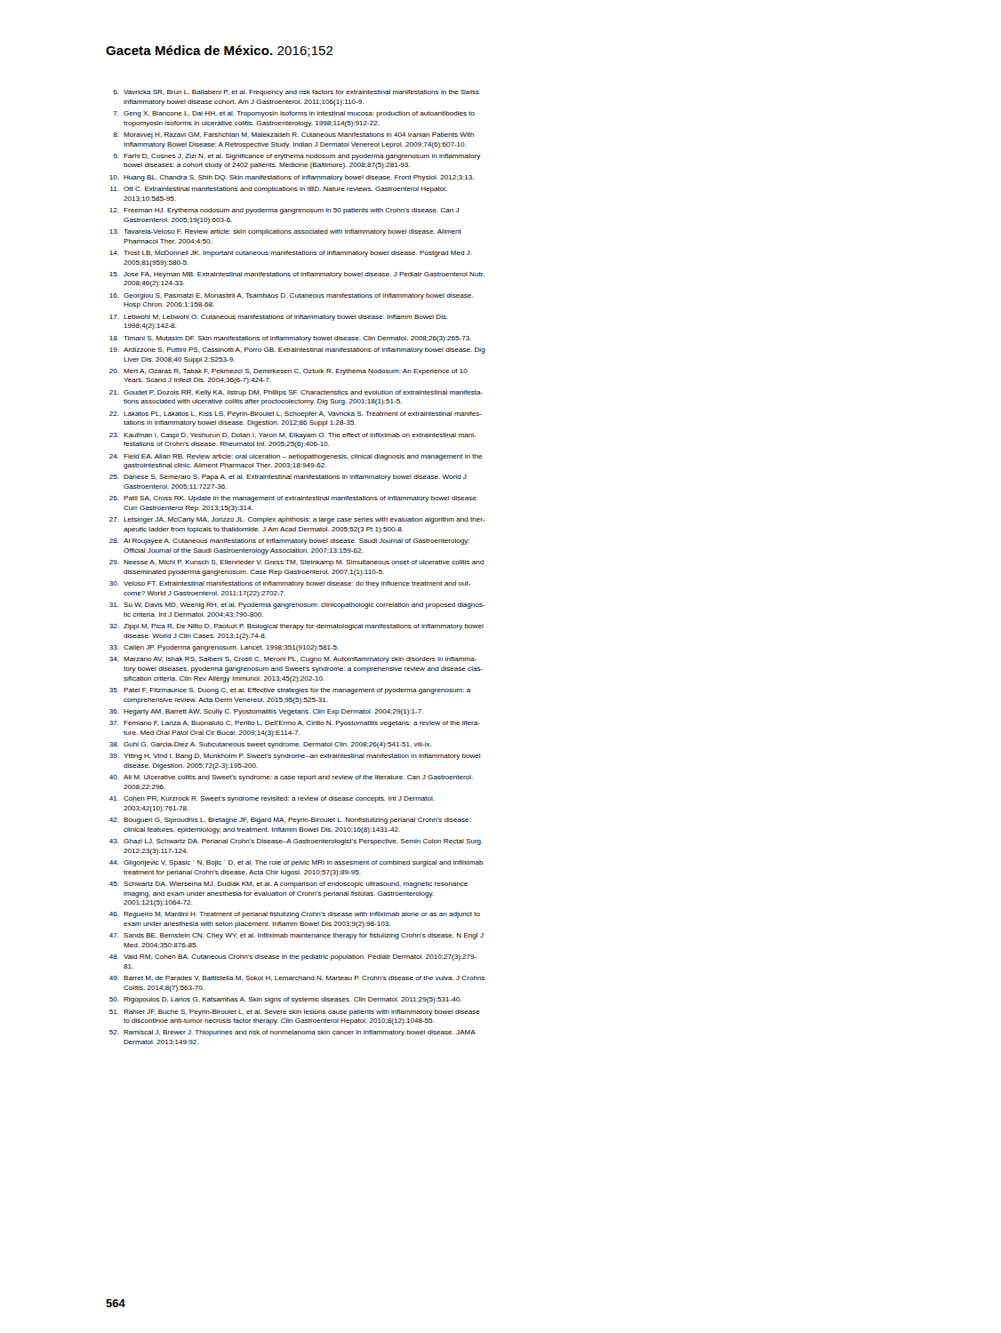Gaceta Médica de México. 2016;152
6. Vavricka SR, Brun L, Ballabeni P, et al. Frequency and risk factors for extraintestinal manifestations in the Swiss inflammatory bowel disease cohort. Am J Gastroenterol. 2011;106(1):110-9.
7. Geng X, Biancone L, Dai HH, et al. Tropomyosin isoforms in intestinal mucosa: production of autoantibodies to tropomyosin isoforms in ulcerative colitis. Gastroenterology. 1998;114(5):912-22.
8. Moravvej H, Razavi GM, Farshchian M, Malekzadeh R. Cutaneous Manifestations in 404 Iranian Patients With Inflammatory Bowel Disease: A Retrospective Study. Indian J Dermatol Venereol Leprol. 2009;74(6):607-10.
9. Farhi D, Cosnes J, Zizi N, et al. Significance of erythema nodosum and pyoderma gangrenosum in inflammatory bowel diseases: a cohort study of 2402 patients. Medicine (Baltimore). 2008;87(5):281-93.
10. Huang BL, Chandra S, Shih DQ. Skin manifestations of inflammatory bowel disease. Front Physiol. 2012;3:13.
11. Ott C. Extraintestinal manifestations and complications in IBD. Nature reviews. Gastroenterol Hepatol. 2013;10:585-95.
12. Freeman HJ. Erythema nodosum and pyoderma gangrenosum in 50 patients with Crohn's disease. Can J Gastroenterol. 2005;19(10):603-6.
13. Tavarela-Veloso F. Review article: skin complications associated with inflammatory bowel disease. Aliment Pharmacol Ther. 2004;4:50.
14. Trost LB, McDonnell JK. Important cutaneous manifestations of inflammatory bowel disease. Postgrad Med J. 2005;81(959):580-5.
15. Jose FA, Heyman MB. Extraintestinal manifestations of inflammatory bowel disease. J Pediatr Gastroenterol Nutr. 2008;46(2):124-33.
16. Georgiou S, Pasmatzi E, Monastirli A, Tsambaos D. Cutaneous manifestations of inflammatory bowel disease. Hosp Chron. 2006;1:158-68.
17. Lebwohl M, Lebwohl O. Cutaneous manifestations of inflammatory bowel disease. Inflamm Bowel Dis. 1998;4(2):142-8.
18. Timani S, Mutasim DF. Skin manifestations of inflammatory bowel disease. Clin Dermatol. 2008;26(3):265-73.
19. Ardizzone S, Puttini PS, Cassinotti A, Porro GB. Extraintestinal manifestations of inflammatory bowel disease. Dig Liver Dis. 2008;40 Suppl 2:S253-9.
20. Mert A, Ozaras R, Tabak F, Pekmezci S, Demirkesen C, Ozturk R. Erythema Nodosum: An Experience of 10 Years. Scand J Infect Dis. 2004;36(6-7):424-7.
21. Goudet P, Dozois RR, Kelly KA, Ilstrup DM, Phillips SF. Characteristics and evolution of extraintestinal manifestations associated with ulcerative colitis after proctocolectomy. Dig Surg. 2001;18(1):51-5.
22. Lakatos PL, Lakatos L, Kiss LS, Peyrin-Biroulet L, Schoepfer A, Vavricka S. Treatment of extraintestinal manifestations in inflammatory bowel disease. Digestion. 2012;86 Suppl 1:28-35.
23. Kaufman I, Caspi D, Yeshurun D, Dotan I, Yaron M, Elkayam O. The effect of infliximab on extraintestinal manifestations of Crohn's disease. Rheumatol Int. 2005;25(6):406-10.
24. Field EA, Allan RB. Review article: oral ulceration – aetiopathogenesis, clinical diagnosis and management in the gastrointestinal clinic. Aliment Pharmacol Ther. 2003;18:949-62.
25. Danese S, Semeraro S, Papa A, et al. Extraintestinal manifestations in inflammatory bowel disease. World J Gastroenterol. 2005;11:7227-36.
26. Patil SA, Cross RK. Update in the management of extraintestinal manifestations of inflammatory bowel disease. Curr Gastroenterol Rep. 2013;15(3):314.
27. Letsinger JA, McCarty MA, Jorizzo JL. Complex aphthosis: a large case series with evaluation algorithm and therapeutic ladder from topicals to thalidomide. J Am Acad Dermatol. 2005;52(3 Pt 1):500-8.
28. Al Roujayee A. Cutaneous manifestations of inflammatory bowel disease. Saudi Journal of Gastroenterology: Official Journal of the Saudi Gastroenterology Association. 2007;13:159-62.
29. Neesse A, Michl P, Kunsch S, Ellenrieder V, Gress TM, Steinkamp M. Simultaneous onset of ulcerative colitis and disseminated pyoderma gangrenosum. Case Rep Gastroenterol. 2007;1(1):110-5.
30. Veloso FT. Extraintestinal manifestations of inflammatory bowel disease: do they influence treatment and outcome? World J Gastroenterol. 2011;17(22):2702-7.
31. Su W, Davis MD, Weenig RH, et al. Pyoderma gangrenosum: clinicopathologic correlation and proposed diagnostic criteria. Int J Dermatol. 2004;43:790-800.
32. Zippi M, Pica R, De Nitto D, Paoluzi P. Biological therapy for dermatological manifestations of inflammatory bowel disease. World J Clin Cases. 2013;1(2):74-8.
33. Callen JP. Pyoderma gangrenosum. Lancet. 1998;351(9102):581-5.
34. Marzano AV, Ishak RS, Saibeni S, Crosti C, Meroni PL, Cugno M. Autoinflammatory skin disorders in inflammatory bowel diseases, pyoderma gangrenosum and Sweet's syndrome: a comprehensive review and disease classification criteria. Clin Rev Allergy Immunol. 2013;45(2):202-10.
35. Patel F, Fitzmaurice S, Duong C, et al. Effective strategies for the management of pyoderma gangrenosum: a comprehensive review. Acta Derm Venereol. 2015;95(5):525-31.
36. Hegarty AM, Barrett AW, Scully C. Pyostomatitis Vegetans. Clin Exp Dermatol. 2004;29(1):1-7.
37. Femiano F, Lanza A, Buonaiuto C, Perillo L, Dell'Ermo A, Cirillo N. Pyostomatitis vegetans: a review of the literature. Med Oral Patol Oral Cir Bucal. 2009;14(3):E114-7.
38. Guhl G, Garcia-Diez A. Subcutaneous sweet syndrome. Dermatol Clin. 2008;26(4):541-51, viii-ix.
39. Ytting H, Vind I, Bang D, Munkholm P. Sweet's syndrome--an extraintestinal manifestation in inflammatory bowel disease. Digestion. 2005;72(2-3):195-200.
40. Ali M. Ulcerative colitis and Sweet's syndrome: a case report and review of the literature. Can J Gastroenterol. 2008;22:296.
41. Cohen PR, Kurzrock R. Sweet's syndrome revisited: a review of disease concepts. Int J Dermatol. 2003;42(10):761-78.
42. Bouguen G, Siproudhis L, Bretagne JF, Bigard MA, Peyrin-Biroulet L. Nonfistulizing perianal Crohn's disease: clinical features, epidemiology, and treatment. Inflamm Bowel Dis. 2010;16(8):1431-42.
43. Ghazi LJ, Schwartz DA. Perianal Crohn's Disease–A Gastroenterologist's Perspective. Semin Colon Rectal Surg. 2012;23(3):117-124.
44. Gligorijevic V, Spasic ´ N, Bojic ´ D, et al. The role of pelvic MRI in assesment of combined surgical and infliximab treatment for perianal Crohn's disease. Acta Chir Iugosl. 2010;57(3):89-95.
45. Schwartz DA, Wiersema MJ, Dudiak KM, et al. A comparison of endoscopic ultrasound, magnetic resonance imaging, and exam under anesthesia for evaluation of Crohn's perianal fistulas. Gastroenterology. 2001;121(5):1064-72.
46. Regueiro M, Mardini H. Treatment of perianal fistulizing Crohn's disease with infliximab alone or as an adjunct to exam under anesthesia with seton placement. Inflamm Bowel Dis 2003;9(2):98-103.
47. Sands BE, Bernstein CN, Chey WY, et al. Infliximab maintenance therapy for fistulizing Crohn's disease. N Engl J Med. 2004;350:876-85.
48. Vaid RM, Cohen BA. Cutaneous Crohn's disease in the pediatric population. Pediatr Dermatol. 2010;27(3):279-81.
49. Barret M, de Parades V, Battistella M, Sokol H, Lemarchand N, Marteau P. Crohn's disease of the vulva. J Crohns Colitis. 2014;8(7):563-70.
50. Rigopoulos D, Larios G, Katsambas A. Skin signs of systemic diseases. Clin Dermatol. 2011;29(5):531-40.
51. Rahier JF, Buche S, Peyrin-Biroulet L, et al. Severe skin lesions cause patients with inflammatory bowel disease to discontinue anti-tumor necrosis factor therapy. Clin Gastroenterol Hepatol. 2010;8(12):1048-55.
52. Ramiscal J, Brewer J. Thiopurines and risk of nonmelanoma skin cancer in inflammatory bowel disease. JAMA Dermatol. 2013;149:92.
564